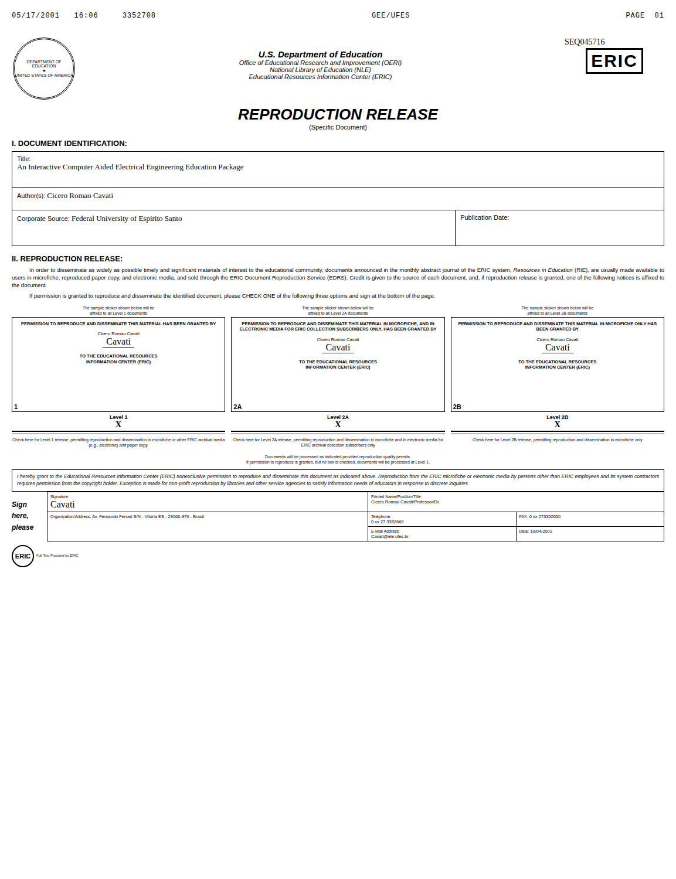05/17/2001 16:06 3352708 GEE/UFES PAGE 01
DEPARTMENT OF EDUCATION
★
UNITED STATES OF AMERICA
U.S. Department of Education
Office of Educational Research and Improvement (OERI)
National Library of Education (NLE)
Educational Resources Information Center (ERIC)
SEQ045716
ERIC
REPRODUCTION RELEASE
(Specific Document)
I. DOCUMENT IDENTIFICATION:
| Title: An Interactive Computer Aided Electrical Engineering Education Package |
| Author(s): Cicero Romao Cavati |
| Corporate Source: Federal University of Espirito Santo | Publication Date: |
II. REPRODUCTION RELEASE:
In order to disseminate as widely as possible timely and significant materials of interest to the educational community, documents announced in the monthly abstract journal of the ERIC system, Resources in Education (RIE), are usually made available to users in microfiche, reproduced paper copy, and electronic media, and sold through the ERIC Document Reproduction Service (EDRS). Credit is given to the source of each document, and, if reproduction release is granted, one of the following notices is affixed to the document.
If permission is granted to reproduce and disseminate the identified document, please CHECK ONE of the following three options and sign at the bottom of the page.
The sample sticker shown below will be
affixed to all Level 1 documents
PERMISSION TO REPRODUCE AND DISSEMINATE THIS MATERIAL HAS BEEN GRANTED BY
Cicero Romao Cavati
Cavati
TO THE EDUCATIONAL RESOURCES
INFORMATION CENTER (ERIC)
1
Level 1
X
Check here for Level 1 release, permitting reproduction and dissemination in microfiche or other ERIC archival media (e.g., electronic) and paper copy.
The sample sticker shown below will be
affixed to all Level 2A documents
PERMISSION TO REPRODUCE AND DISSEMINATE THIS MATERIAL IN MICROFICHE, AND IN ELECTRONIC MEDIA FOR ERIC COLLECTION SUBSCRIBERS ONLY, HAS BEEN GRANTED BY
Cicero Romao Cavati
Cavati
TO THE EDUCATIONAL RESOURCES
INFORMATION CENTER (ERIC)
2A
Level 2A
X
Check here for Level 2A release, permitting reproduction and dissemination in microfiche and in electronic media for ERIC archival collection subscribers only
The sample sticker shown below will be
affixed to all Level 2B documents
PERMISSION TO REPRODUCE AND DISSEMINATE THIS MATERIAL IN MICROFICHE ONLY HAS BEEN GRANTED BY
Cicero Romao Cavati
Cavati
TO THE EDUCATIONAL RESOURCES
INFORMATION CENTER (ERIC)
2B
Level 2B
X
Check here for Level 2B release, permitting reproduction and dissemination in microfiche only
Documents will be processed as indicated provided reproduction quality permits.
If permission to reproduce is granted, but no box is checked, documents will be processed at Level 1.
I hereby grant to the Educational Resources Information Center (ERIC) nonexclusive permission to reproduce and disseminate this document as indicated above. Reproduction from the ERIC microfiche or electronic media by persons other than ERIC employees and its system contractors requires permission from the copyright holder. Exception is made for non-profit reproduction by libraries and other service agencies to satisfy information needs of educators in response to discrete inquiries.
Sign
here,
please
| Signature: Cavati | Printed Name/Position/Title: Cicero Romao Cavati/Professor/Dr. |
| Organization/Address: Av. Fernando Ferrari S/N - Vitória ES - 29060-970 - Brasil | Telephone: 0 xx 27 3352669 | FAX: 0 xx 273352650 |
| E-Mail Address: Cavati@ele.ufes.br | Date: 10/04/2001 |
ERIC
Full Text Provided by ERIC